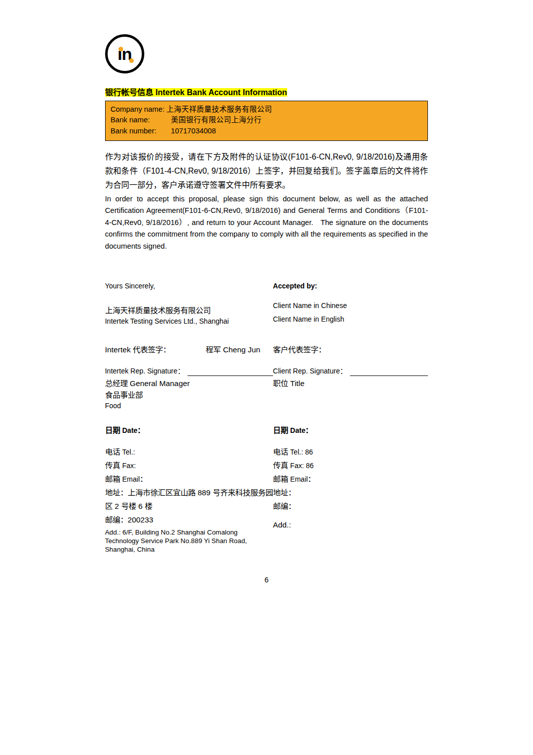in
银行帐号信息 Intertek Bank Account Information
Company name: 上海天祥质量技术服务有限公司
Bank name: 美国银行有限公司上海分行
Bank number: 10717034008
作为对该报价的接受，请在下方及附件的认证协议(F101-6-CN,Rev0, 9/18/2016)及通用条款和条件（F101-4-CN,Rev0, 9/18/2016）上签字，并回复给我们。签字盖章后的文件将作为合同一部分，客户承诺遵守签署文件中所有要求。
In order to accept this proposal, please sign this document below, as well as the attached Certification Agreement(F101-6-CN,Rev0, 9/18/2016) and General Terms and Conditions（F101-4-CN,Rev0, 9/18/2016）, and return to your Account Manager. The signature on the documents confirms the commitment from the company to comply with all the requirements as specified in the documents signed.
| Yours Sincerely, | Accepted by: |
| 上海天祥质量技术服务有限公司 Intertek Testing Services Ltd., Shanghai | Client Name in Chinese Client Name in English |
| Intertek 代表签字： 程军 Cheng Jun | 客户代表签字： |
| Intertek Rep. Signature： 总经理 General Manager 食品事业部 Food | Client Rep. Signature： 职位 Title |
| 日期 Date ： | 日期 Date ： |
| 电话 Tel.: 传真 Fax: 邮箱 Email ： 地址：上海市徐汇区宜山路 889 号齐来科技服务园 区 2 号楼 6 楼 邮编：200233 Add.: 6/F, Building No.2 Shanghai Comalong Technology Service Park No.889 Yi Shan Road, Shanghai, China | 电话 Tel.: 86 传真 Fax: 86 邮箱 Email ： 地址： 邮编： Add.: |
6